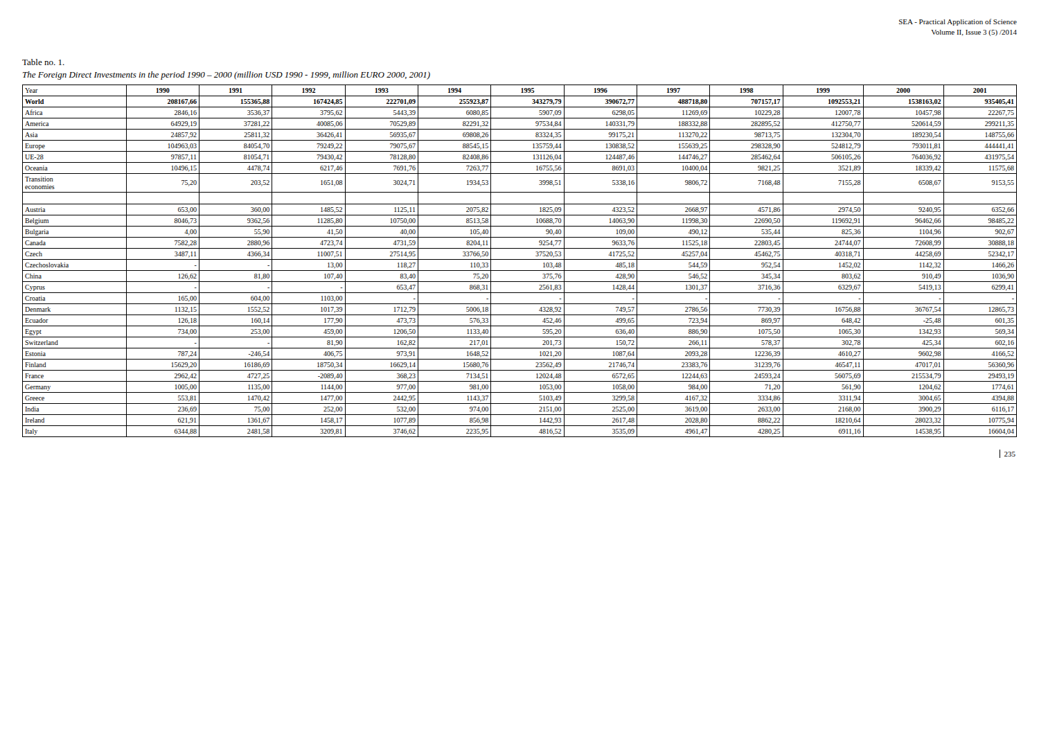SEA - Practical Application of Science
Volume II, Issue 3 (5) /2014
Table no. 1.
The Foreign Direct Investments in the period 1990 – 2000 (million USD 1990 - 1999, million EURO 2000, 2001)
| Year | 1990 | 1991 | 1992 | 1993 | 1994 | 1995 | 1996 | 1997 | 1998 | 1999 | 2000 | 2001 |
| --- | --- | --- | --- | --- | --- | --- | --- | --- | --- | --- | --- | --- |
| World | 208167,66 | 155365,88 | 167424,85 | 222701,09 | 255923,87 | 343279,79 | 390672,77 | 488718,80 | 707157,17 | 1092553,21 | 1538163,02 | 935405,41 |
| Africa | 2846,16 | 3536,37 | 3795,62 | 5443,39 | 6080,85 | 5907,09 | 6298,05 | 11269,69 | 10229,28 | 12007,78 | 10457,98 | 22267,75 |
| America | 64929,19 | 37281,22 | 40085,06 | 70529,89 | 82291,32 | 97534,84 | 140331,79 | 188332,88 | 282895,52 | 412750,77 | 520614,59 | 299211,35 |
| Asia | 24857,92 | 25811,32 | 36426,41 | 56935,67 | 69808,26 | 83324,35 | 99175,21 | 113270,22 | 98713,75 | 132304,70 | 189230,54 | 148755,66 |
| Europe | 104963,03 | 84054,70 | 79249,22 | 79075,67 | 88545,15 | 135759,44 | 130838,52 | 155639,25 | 298328,90 | 524812,79 | 793011,81 | 444441,41 |
| UE-28 | 97857,11 | 81054,71 | 79430,42 | 78128,80 | 82408,86 | 131126,04 | 124487,46 | 144746,27 | 285462,64 | 506105,26 | 764036,92 | 431975,54 |
| Oceania | 10496,15 | 4478,74 | 6217,46 | 7691,76 | 7263,77 | 16755,56 | 8691,03 | 10400,04 | 9821,25 | 3521,89 | 18339,42 | 11575,68 |
| Transition economies | 75,20 | 203,52 | 1651,08 | 3024,71 | 1934,53 | 3998,51 | 5338,16 | 9806,72 | 7168,48 | 7155,28 | 6508,67 | 9153,55 |
| Austria | 653,00 | 360,00 | 1485,52 | 1125,11 | 2075,82 | 1825,09 | 4323,52 | 2668,97 | 4571,86 | 2974,50 | 9240,95 | 6352,66 |
| Belgium | 8046,73 | 9362,56 | 11285,80 | 10750,00 | 8513,58 | 10688,70 | 14063,90 | 11998,30 | 22690,50 | 119692,91 | 96462,66 | 98485,22 |
| Bulgaria | 4,00 | 55,90 | 41,50 | 40,00 | 105,40 | 90,40 | 109,00 | 490,12 | 535,44 | 825,36 | 1104,96 | 902,67 |
| Canada | 7582,28 | 2880,96 | 4723,74 | 4731,59 | 8204,11 | 9254,77 | 9633,76 | 11525,18 | 22803,45 | 24744,07 | 72608,99 | 30888,18 |
| Czech | 3487,11 | 4366,34 | 11007,51 | 27514,95 | 33766,50 | 37520,53 | 41725,52 | 45257,04 | 45462,75 | 40318,71 | 44258,69 | 52342,17 |
| Czechoslovakia | - | - | 13,00 | 118,27 | 110,33 | 103,48 | 485,18 | 544,59 | 952,54 | 1452,02 | 1142,32 | 1466,26 |
| China | 126,62 | 81,80 | 107,40 | 83,40 | 75,20 | 375,76 | 428,90 | 546,52 | 345,34 | 803,62 | 910,49 | 1036,90 |
| Cyprus | - | - | - | 653,47 | 868,31 | 2561,83 | 1428,44 | 1301,37 | 3716,36 | 6329,67 | 5419,13 | 6299,41 |
| Croatia | 165,00 | 604,00 | 1103,00 | - | - | - | - | - | - | - | - | - |
| Denmark | 1132,15 | 1552,52 | 1017,39 | 1712,79 | 5006,18 | 4328,92 | 749,57 | 2786,56 | 7730,39 | 16756,88 | 36767,54 | 12865,73 |
| Ecuador | 126,18 | 160,14 | 177,90 | 473,73 | 576,33 | 452,46 | 499,65 | 723,94 | 869,97 | 648,42 | -25,48 | 601,35 |
| Egypt | 734,00 | 253,00 | 459,00 | 1206,50 | 1133,40 | 595,20 | 636,40 | 886,90 | 1075,50 | 1065,30 | 1342,93 | 569,34 |
| Switzerland | - | - | 81,90 | 162,82 | 217,01 | 201,73 | 150,72 | 266,11 | 578,37 | 302,78 | 425,34 | 602,16 |
| Estonia | 787,24 | -246,54 | 406,75 | 973,91 | 1648,52 | 1021,20 | 1087,64 | 2093,28 | 12236,39 | 4610,27 | 9602,98 | 4166,52 |
| Finland | 15629,20 | 16186,69 | 18750,34 | 16629,14 | 15680,76 | 23562,49 | 21746,74 | 23383,76 | 31239,76 | 46547,11 | 47017,01 | 56360,96 |
| France | 2962,42 | 4727,25 | -2089,40 | 368,23 | 7134,51 | 12024,48 | 6572,65 | 12244,63 | 24593,24 | 56075,69 | 215534,79 | 29493,19 |
| Germany | 1005,00 | 1135,00 | 1144,00 | 977,00 | 981,00 | 1053,00 | 1058,00 | 984,00 | 71,20 | 561,90 | 1204,62 | 1774,61 |
| Greece | 553,81 | 1470,42 | 1477,00 | 2442,95 | 1143,37 | 5103,49 | 3299,58 | 4167,32 | 3334,86 | 3311,94 | 3004,65 | 4394,88 |
| India | 236,69 | 75,00 | 252,00 | 532,00 | 974,00 | 2151,00 | 2525,00 | 3619,00 | 2633,00 | 2168,00 | 3900,29 | 6116,17 |
| Ireland | 621,91 | 1361,67 | 1458,17 | 1077,89 | 856,98 | 1442,93 | 2617,48 | 2028,80 | 8862,22 | 18210,64 | 28023,32 | 10775,94 |
| Italy | 6344,88 | 2481,58 | 3209,81 | 3746,62 | 2235,95 | 4816,52 | 3535,09 | 4961,47 | 4280,25 | 6911,16 | 14538,95 | 16604,04 |
235